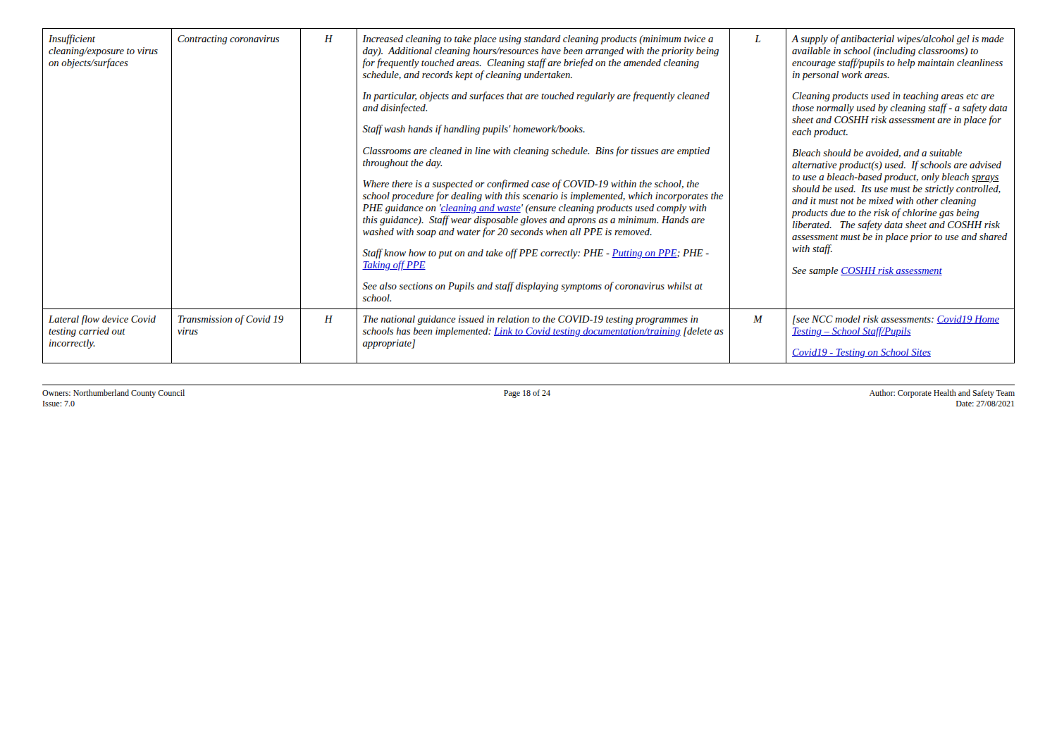| Insufficient cleaning/exposure to virus on objects/surfaces | Contracting coronavirus | H | Increased cleaning to take place using standard cleaning products (minimum twice a day). Additional cleaning hours/resources have been arranged with the priority being for frequently touched areas. Cleaning staff are briefed on the amended cleaning schedule, and records kept of cleaning undertaken. In particular, objects and surfaces that are touched regularly are frequently cleaned and disinfected. Staff wash hands if handling pupils' homework/books. Classrooms are cleaned in line with cleaning schedule. Bins for tissues are emptied throughout the day. Where there is a suspected or confirmed case of COVID-19 within the school, the school procedure for dealing with this scenario is implemented, which incorporates the PHE guidance on ' cleaning and waste ' (ensure cleaning products used comply with this guidance). Staff wear disposable gloves and aprons as a minimum. Hands are washed with soap and water for 20 seconds when all PPE is removed. Staff know how to put on and take off PPE correctly: PHE - Putting on PPE ; PHE - Taking off PPE See also sections on Pupils and staff displaying symptoms of coronavirus whilst at school. | L | A supply of antibacterial wipes/alcohol gel is made available in school (including classrooms) to encourage staff/pupils to help maintain cleanliness in personal work areas. Cleaning products used in teaching areas etc are those normally used by cleaning staff - a safety data sheet and COSHH risk assessment are in place for each product. Bleach should be avoided, and a suitable alternative product(s) used. If schools are advised to use a bleach-based product, only bleach sprays should be used. Its use must be strictly controlled, and it must not be mixed with other cleaning products due to the risk of chlorine gas being liberated. The safety data sheet and COSHH risk assessment must be in place prior to use and shared with staff. See sample COSHH risk assessment |
| Lateral flow device Covid testing carried out incorrectly. | Transmission of Covid 19 virus | H | The national guidance issued in relation to the COVID-19 testing programmes in schools has been implemented: Link to Covid testing documentation/training [delete as appropriate] | M | [see NCC model risk assessments: Covid19 Home Testing – School Staff/Pupils Covid19 - Testing on School Sites |
Owners: Northumberland County Council
Issue: 7.0
Page 18 of 24
Author: Corporate Health and Safety Team
Date: 27/08/2021